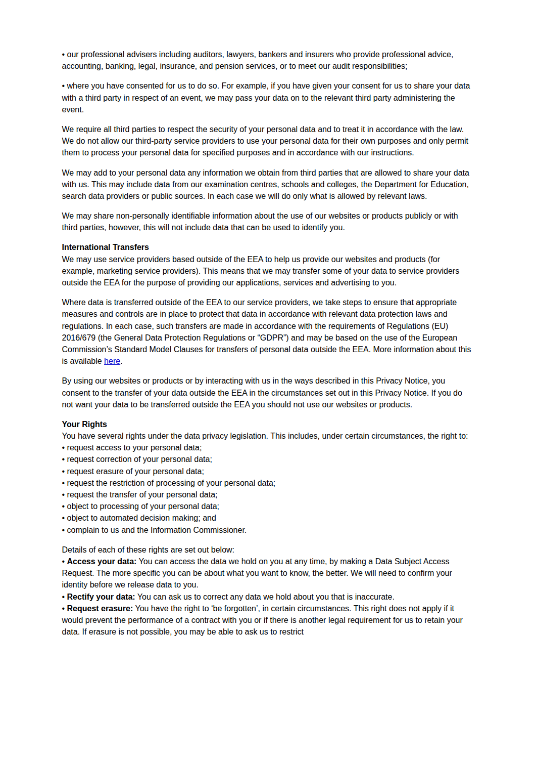• our professional advisers including auditors, lawyers, bankers and insurers who provide professional advice, accounting, banking, legal, insurance, and pension services, or to meet our audit responsibilities;
• where you have consented for us to do so. For example, if you have given your consent for us to share your data with a third party in respect of an event, we may pass your data on to the relevant third party administering the event.
We require all third parties to respect the security of your personal data and to treat it in accordance with the law. We do not allow our third-party service providers to use your personal data for their own purposes and only permit them to process your personal data for specified purposes and in accordance with our instructions.
We may add to your personal data any information we obtain from third parties that are allowed to share your data with us. This may include data from our examination centres, schools and colleges, the Department for Education, search data providers or public sources. In each case we will do only what is allowed by relevant laws.
We may share non-personally identifiable information about the use of our websites or products publicly or with third parties, however, this will not include data that can be used to identify you.
International Transfers
We may use service providers based outside of the EEA to help us provide our websites and products (for example, marketing service providers). This means that we may transfer some of your data to service providers outside the EEA for the purpose of providing our applications, services and advertising to you.
Where data is transferred outside of the EEA to our service providers, we take steps to ensure that appropriate measures and controls are in place to protect that data in accordance with relevant data protection laws and regulations. In each case, such transfers are made in accordance with the requirements of Regulations (EU) 2016/679 (the General Data Protection Regulations or “GDPR”) and may be based on the use of the European Commission’s Standard Model Clauses for transfers of personal data outside the EEA. More information about this is available here.
By using our websites or products or by interacting with us in the ways described in this Privacy Notice, you consent to the transfer of your data outside the EEA in the circumstances set out in this Privacy Notice. If you do not want your data to be transferred outside the EEA you should not use our websites or products.
Your Rights
You have several rights under the data privacy legislation. This includes, under certain circumstances, the right to:
• request access to your personal data;
• request correction of your personal data;
• request erasure of your personal data;
• request the restriction of processing of your personal data;
• request the transfer of your personal data;
• object to processing of your personal data;
• object to automated decision making; and
• complain to us and the Information Commissioner.
Details of each of these rights are set out below:
• Access your data: You can access the data we hold on you at any time, by making a Data Subject Access Request. The more specific you can be about what you want to know, the better. We will need to confirm your identity before we release data to you.
• Rectify your data: You can ask us to correct any data we hold about you that is inaccurate.
• Request erasure: You have the right to ‘be forgotten’, in certain circumstances. This right does not apply if it would prevent the performance of a contract with you or if there is another legal requirement for us to retain your data. If erasure is not possible, you may be able to ask us to restrict